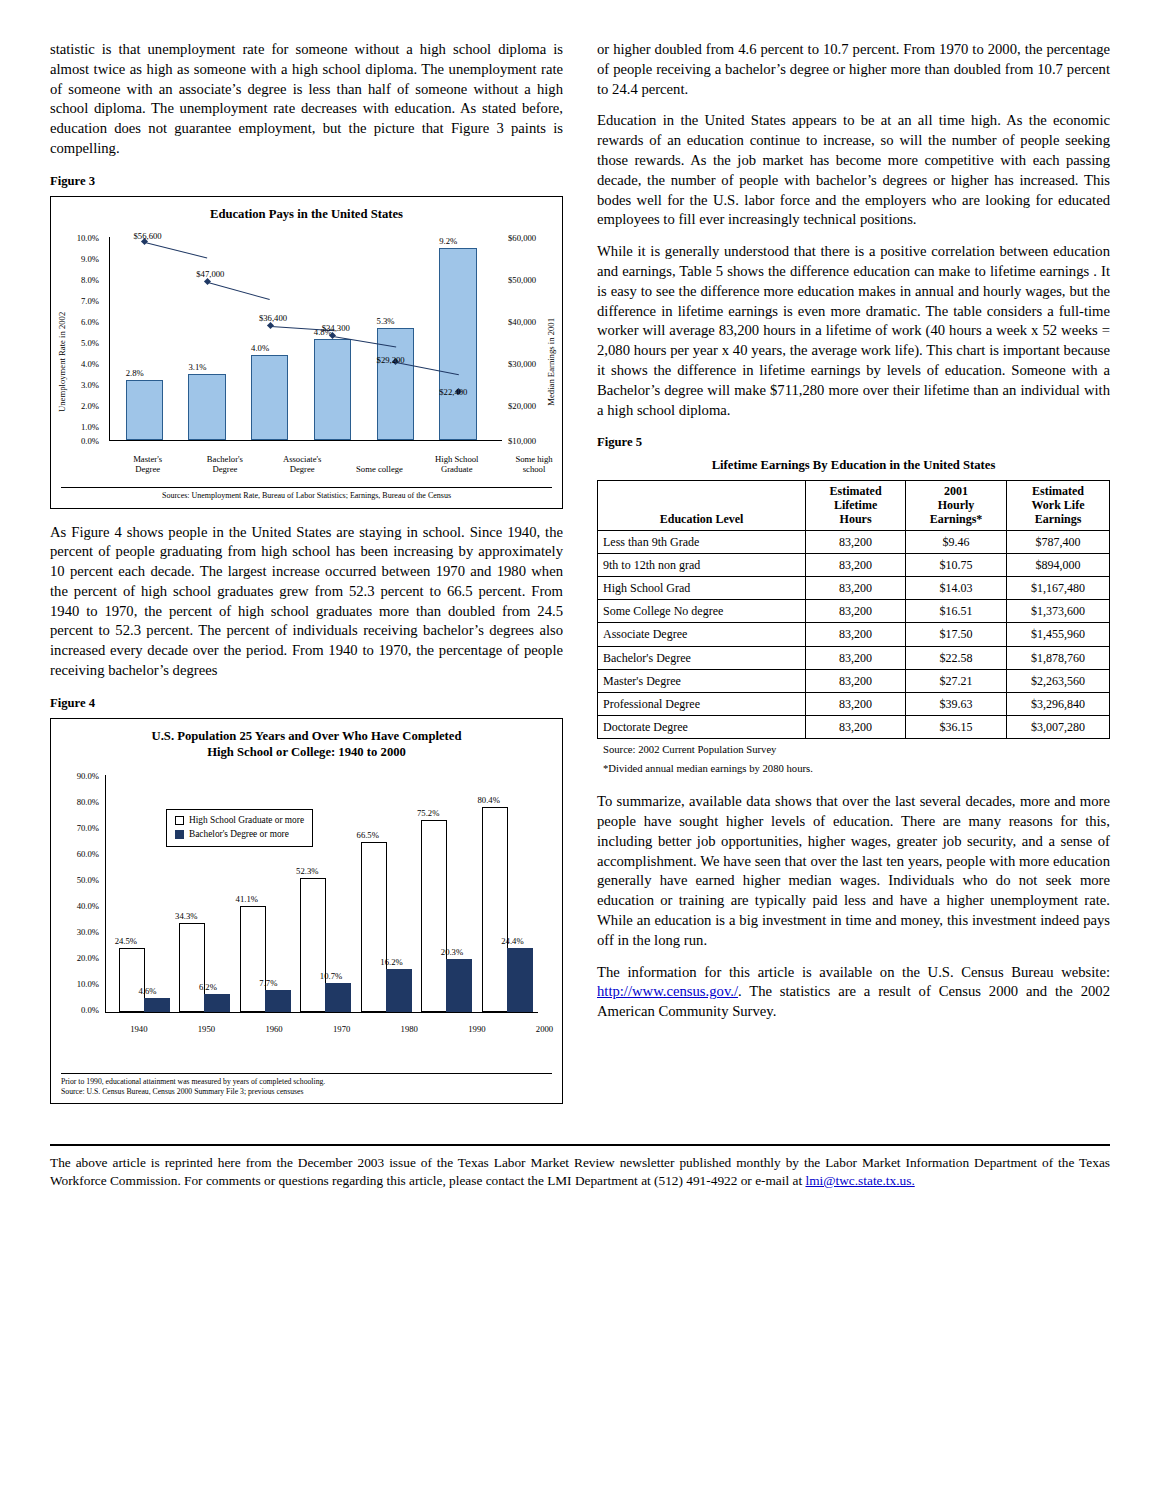statistic is that unemployment rate for someone without a high school diploma is almost twice as high as someone with a high school diploma. The unemployment rate of someone with an associate’s degree is less than half of someone without a high school diploma. The unemployment rate decreases with education. As stated before, education does not guarantee employment, but the picture that Figure 3 paints is compelling.
Figure 3
Education Pays in the United States
Unemployment Rate in 2002
Median Earnings in 2001
10.0%
9.0%
8.0%
7.0%
6.0%
5.0%
4.0%
3.0%
2.0%
1.0%
0.0%
$60,000
$50,000
$40,000
$30,000
$20,000
$10,000
$0
2.8%
3.1%
4.0%
4.8%
5.3%
9.2%
$56,600
$47,000
$36,400
$34,300
$29,200
$22,400
Master's
Degree
Bachelor's
Degree
Associate's
Degree
Some college
High School
Graduate
Some high
school
Sources: Unemployment Rate, Bureau of Labor Statistics; Earnings, Bureau of the Census
As Figure 4 shows people in the United States are staying in school. Since 1940, the percent of people graduating from high school has been increasing by approximately 10 percent each decade. The largest increase occurred between 1970 and 1980 when the percent of high school graduates grew from 52.3 percent to 66.5 percent. From 1940 to 1970, the percent of high school graduates more than doubled from 24.5 percent to 52.3 percent. The percent of individuals receiving bachelor’s degrees also increased every decade over the period. From 1940 to 1970, the percentage of people receiving bachelor’s degrees
Figure 4
U.S. Population 25 Years and Over Who Have Completed
High School or College: 1940 to 2000
90.0%
80.0%
70.0%
60.0%
50.0%
40.0%
30.0%
20.0%
10.0%
0.0%
High School Graduate or more
Bachelor's Degree or more
24.5%
4.6%
34.3%
6.2%
41.1%
7.7%
52.3%
10.7%
66.5%
16.2%
75.2%
20.3%
80.4%
24.4%
1940
1950
1960
1970
1980
1990
2000
Prior to 1990, educational attainment was measured by years of completed schooling.
Source: U.S. Census Bureau, Census 2000 Summary File 3; previous censuses
or higher doubled from 4.6 percent to 10.7 percent. From 1970 to 2000, the percentage of people receiving a bachelor’s degree or higher more than doubled from 10.7 percent to 24.4 percent.
Education in the United States appears to be at an all time high. As the economic rewards of an education continue to increase, so will the number of people seeking those rewards. As the job market has become more competitive with each passing decade, the number of people with bachelor’s degrees or higher has increased. This bodes well for the U.S. labor force and the employers who are looking for educated employees to fill ever increasingly technical positions.
While it is generally understood that there is a positive correlation between education and earnings, Table 5 shows the difference education can make to lifetime earnings . It is easy to see the difference more education makes in annual and hourly wages, but the difference in lifetime earnings is even more dramatic. The table considers a full-time worker will average 83,200 hours in a lifetime of work (40 hours a week x 52 weeks = 2,080 hours per year x 40 years, the average work life). This chart is important because it shows the difference in lifetime earnings by levels of education. Someone with a Bachelor’s degree will make $711,280 more over their lifetime than an individual with a high school diploma.
Figure 5
Lifetime Earnings By Education in the United States
| Education Level | Estimated Lifetime Hours | 2001 Hourly Earnings* | Estimated Work Life Earnings |
| --- | --- | --- | --- |
| Less than 9th Grade | 83,200 | $9.46 | $787,400 |
| 9th to 12th non grad | 83,200 | $10.75 | $894,000 |
| High School Grad | 83,200 | $14.03 | $1,167,480 |
| Some College No degree | 83,200 | $16.51 | $1,373,600 |
| Associate Degree | 83,200 | $17.50 | $1,455,960 |
| Bachelor's Degree | 83,200 | $22.58 | $1,878,760 |
| Master's Degree | 83,200 | $27.21 | $2,263,560 |
| Professional Degree | 83,200 | $39.63 | $3,296,840 |
| Doctorate Degree | 83,200 | $36.15 | $3,007,280 |
Source: 2002 Current Population Survey
*Divided annual median earnings by 2080 hours.
To summarize, available data shows that over the last several decades, more and more people have sought higher levels of education. There are many reasons for this, including better job opportunities, higher wages, greater job security, and a sense of accomplishment. We have seen that over the last ten years, people with more education generally have earned higher median wages. Individuals who do not seek more education or training are typically paid less and have a higher unemployment rate. While an education is a big investment in time and money, this investment indeed pays off in the long run.
The information for this article is available on the U.S. Census Bureau website: http://www.census.gov./. The statistics are a result of Census 2000 and the 2002 American Community Survey.
The above article is reprinted here from the December 2003 issue of the Texas Labor Market Review newsletter published monthly by the Labor Market Information Department of the Texas Workforce Commission. For comments or questions regarding this article, please contact the LMI Department at (512) 491-4922 or e-mail at lmi@twc.state.tx.us.